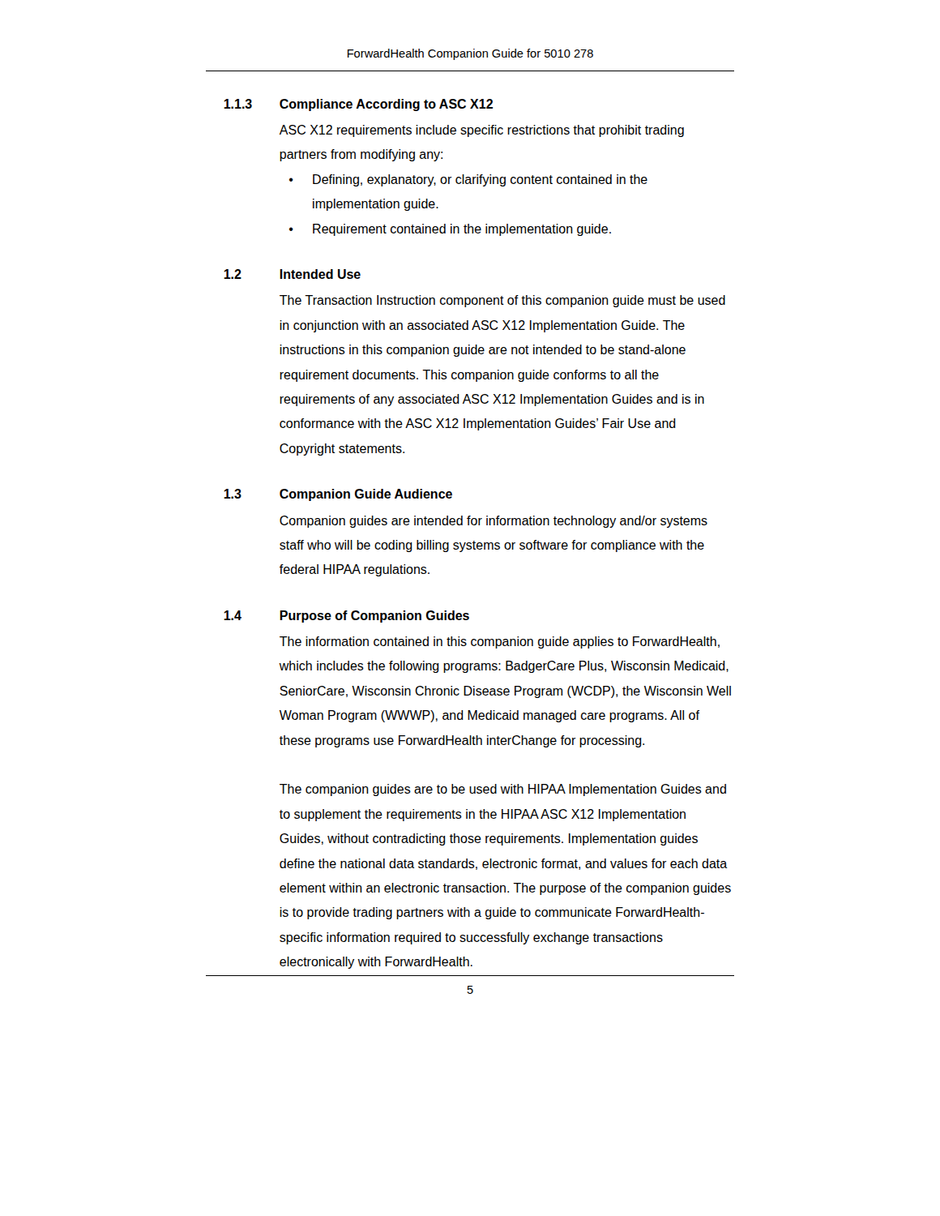ForwardHealth Companion Guide for 5010 278
1.1.3 Compliance According to ASC X12
ASC X12 requirements include specific restrictions that prohibit trading partners from modifying any:
Defining, explanatory, or clarifying content contained in the implementation guide.
Requirement contained in the implementation guide.
1.2 Intended Use
The Transaction Instruction component of this companion guide must be used in conjunction with an associated ASC X12 Implementation Guide. The instructions in this companion guide are not intended to be stand-alone requirement documents. This companion guide conforms to all the requirements of any associated ASC X12 Implementation Guides and is in conformance with the ASC X12 Implementation Guides’ Fair Use and Copyright statements.
1.3 Companion Guide Audience
Companion guides are intended for information technology and/or systems staff who will be coding billing systems or software for compliance with the federal HIPAA regulations.
1.4 Purpose of Companion Guides
The information contained in this companion guide applies to ForwardHealth, which includes the following programs: BadgerCare Plus, Wisconsin Medicaid, SeniorCare, Wisconsin Chronic Disease Program (WCDP), the Wisconsin Well Woman Program (WWWP), and Medicaid managed care programs. All of these programs use ForwardHealth interChange for processing.
The companion guides are to be used with HIPAA Implementation Guides and to supplement the requirements in the HIPAA ASC X12 Implementation Guides, without contradicting those requirements. Implementation guides define the national data standards, electronic format, and values for each data element within an electronic transaction. The purpose of the companion guides is to provide trading partners with a guide to communicate ForwardHealth-specific information required to successfully exchange transactions electronically with ForwardHealth.
5